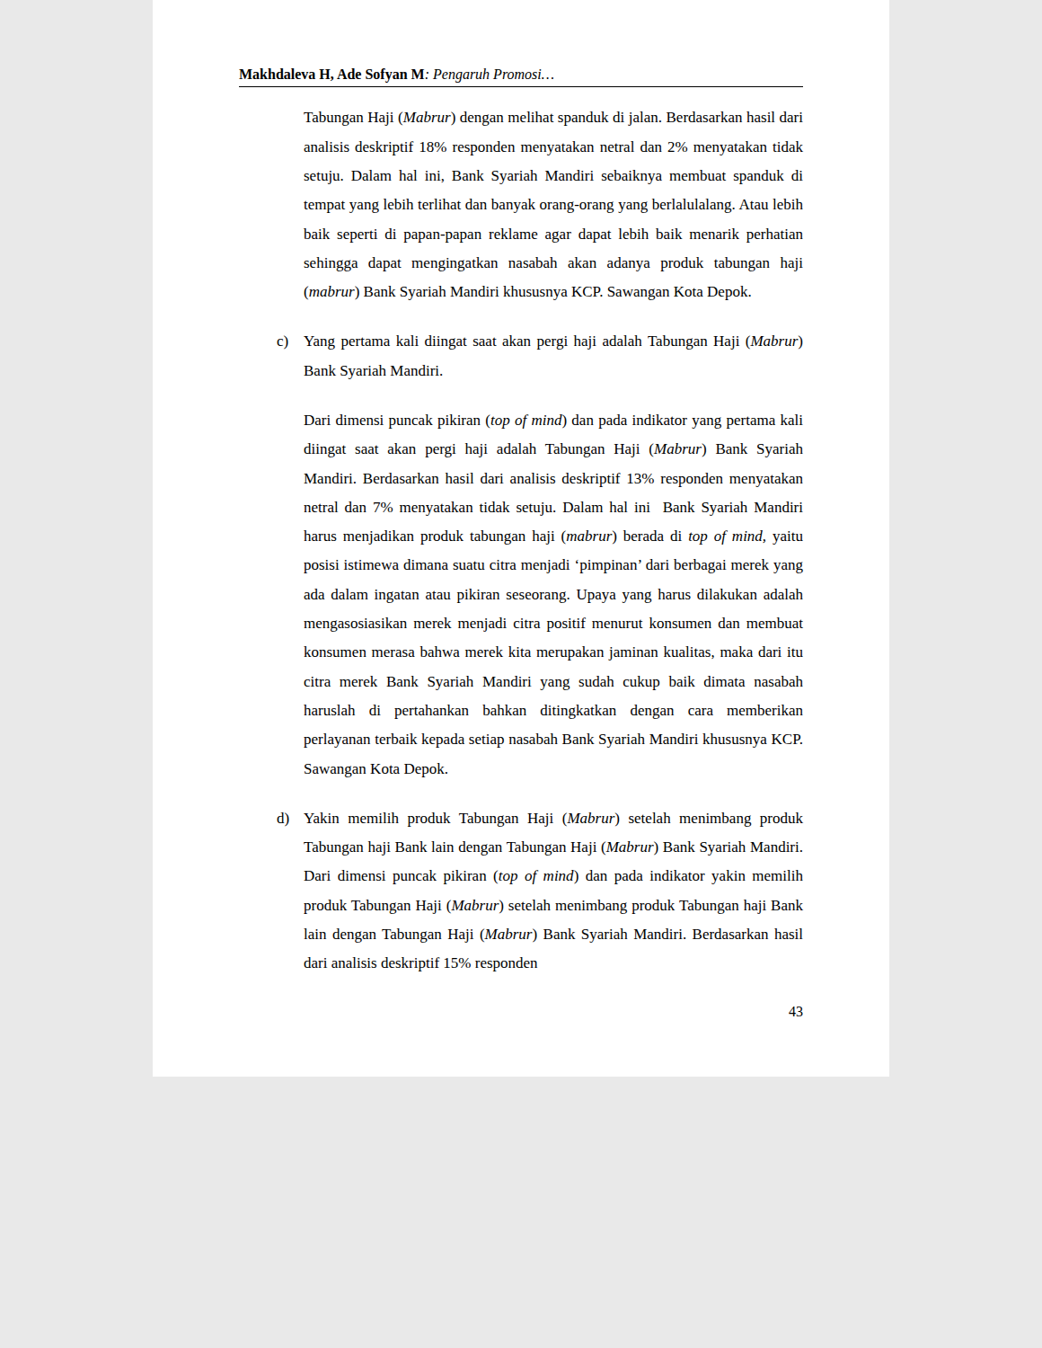Makhdaleva H, Ade Sofyan M: Pengaruh Promosi…
Tabungan Haji (Mabrur) dengan melihat spanduk di jalan. Berdasarkan hasil dari analisis deskriptif 18% responden menyatakan netral dan 2% menyatakan tidak setuju. Dalam hal ini, Bank Syariah Mandiri sebaiknya membuat spanduk di tempat yang lebih terlihat dan banyak orang-orang yang berlalulalang. Atau lebih baik seperti di papan-papan reklame agar dapat lebih baik menarik perhatian sehingga dapat mengingatkan nasabah akan adanya produk tabungan haji (mabrur) Bank Syariah Mandiri khususnya KCP. Sawangan Kota Depok.
c)
Yang pertama kali diingat saat akan pergi haji adalah Tabungan Haji (Mabrur) Bank Syariah Mandiri.
Dari dimensi puncak pikiran (top of mind) dan pada indikator yang pertama kali diingat saat akan pergi haji adalah Tabungan Haji (Mabrur) Bank Syariah Mandiri. Berdasarkan hasil dari analisis deskriptif 13% responden menyatakan netral dan 7% menyatakan tidak setuju. Dalam hal ini Bank Syariah Mandiri harus menjadikan produk tabungan haji (mabrur) berada di top of mind, yaitu posisi istimewa dimana suatu citra menjadi ‘pimpinan’ dari berbagai merek yang ada dalam ingatan atau pikiran seseorang. Upaya yang harus dilakukan adalah mengasosiasikan merek menjadi citra positif menurut konsumen dan membuat konsumen merasa bahwa merek kita merupakan jaminan kualitas, maka dari itu citra merek Bank Syariah Mandiri yang sudah cukup baik dimata nasabah haruslah di pertahankan bahkan ditingkatkan dengan cara memberikan perlayanan terbaik kepada setiap nasabah Bank Syariah Mandiri khususnya KCP. Sawangan Kota Depok.
d)
Yakin memilih produk Tabungan Haji (Mabrur) setelah menimbang produk Tabungan haji Bank lain dengan Tabungan Haji (Mabrur) Bank Syariah Mandiri. Dari dimensi puncak pikiran (top of mind) dan pada indikator yakin memilih produk Tabungan Haji (Mabrur) setelah menimbang produk Tabungan haji Bank lain dengan Tabungan Haji (Mabrur) Bank Syariah Mandiri. Berdasarkan hasil dari analisis deskriptif 15% responden
43